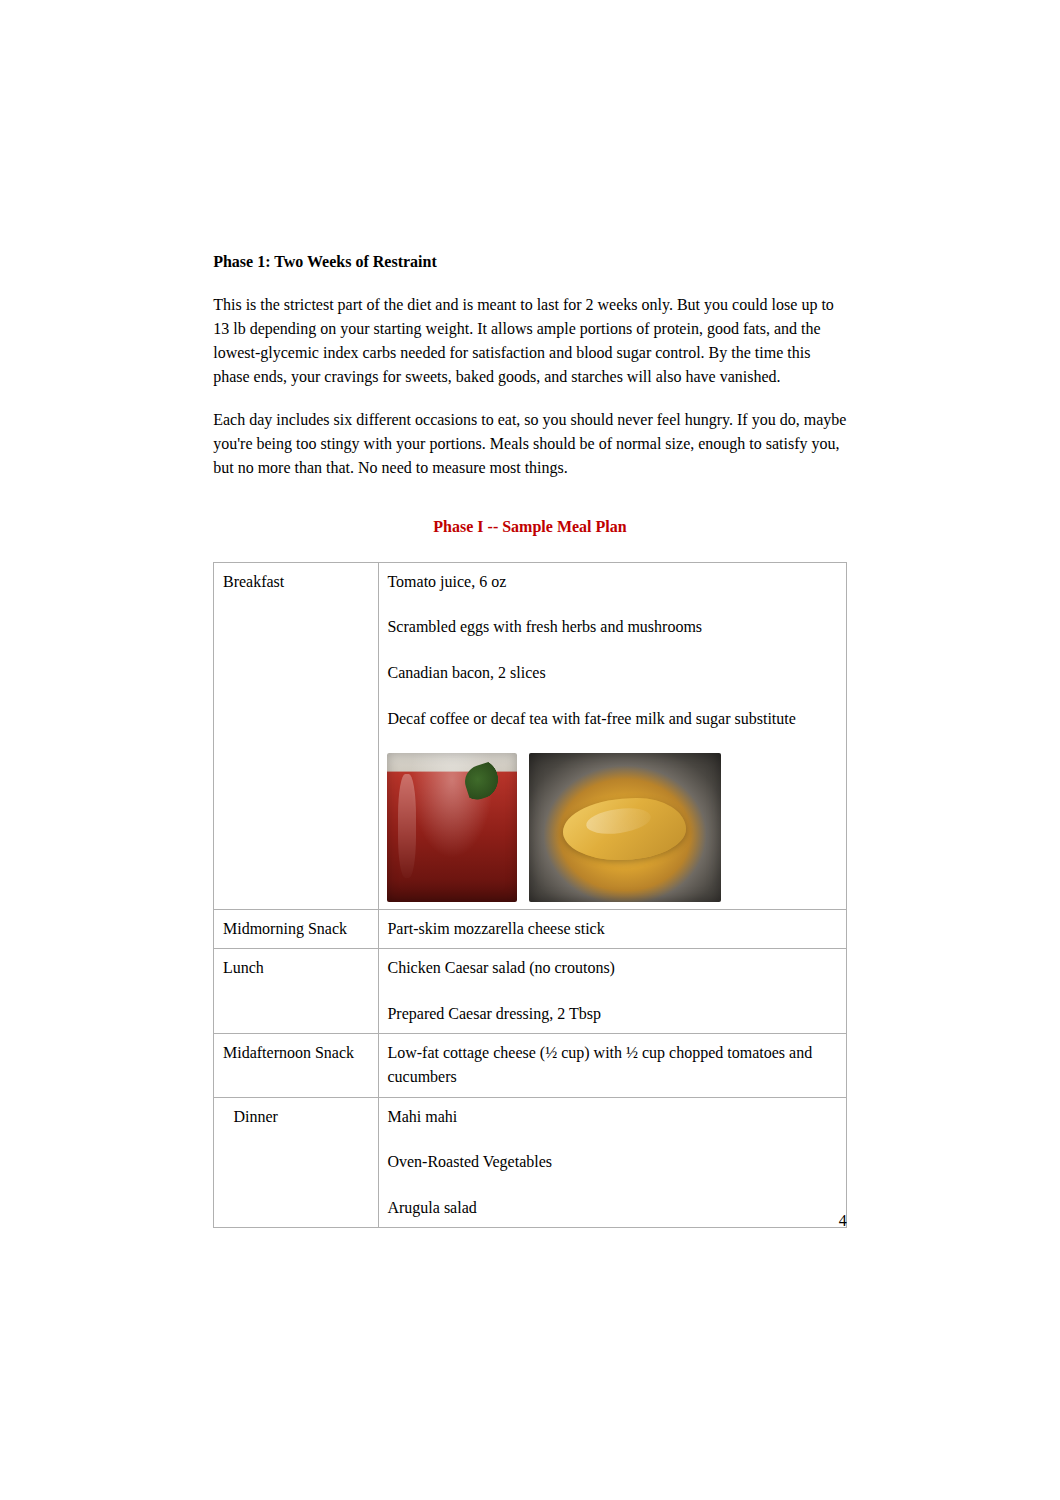Phase 1: Two Weeks of Restraint
This is the strictest part of the diet and is meant to last for 2 weeks only. But you could lose up to 13 lb depending on your starting weight. It allows ample portions of protein, good fats, and the lowest-glycemic index carbs needed for satisfaction and blood sugar control. By the time this phase ends, your cravings for sweets, baked goods, and starches will also have vanished.
Each day includes six different occasions to eat, so you should never feel hungry. If you do, maybe you're being too stingy with your portions. Meals should be of normal size, enough to satisfy you, but no more than that. No need to measure most things.
Phase I -- Sample Meal Plan
| Breakfast | Tomato juice, 6 oz Scrambled eggs with fresh herbs and mushrooms Canadian bacon, 2 slices Decaf coffee or decaf tea with fat-free milk and sugar substitute |
| Midmorning Snack | Part-skim mozzarella cheese stick |
| Lunch | Chicken Caesar salad (no croutons) Prepared Caesar dressing, 2 Tbsp |
| Midafternoon Snack | Low-fat cottage cheese (½ cup) with ½ cup chopped tomatoes and cucumbers |
| Dinner | Mahi mahi Oven-Roasted Vegetables Arugula salad |
4